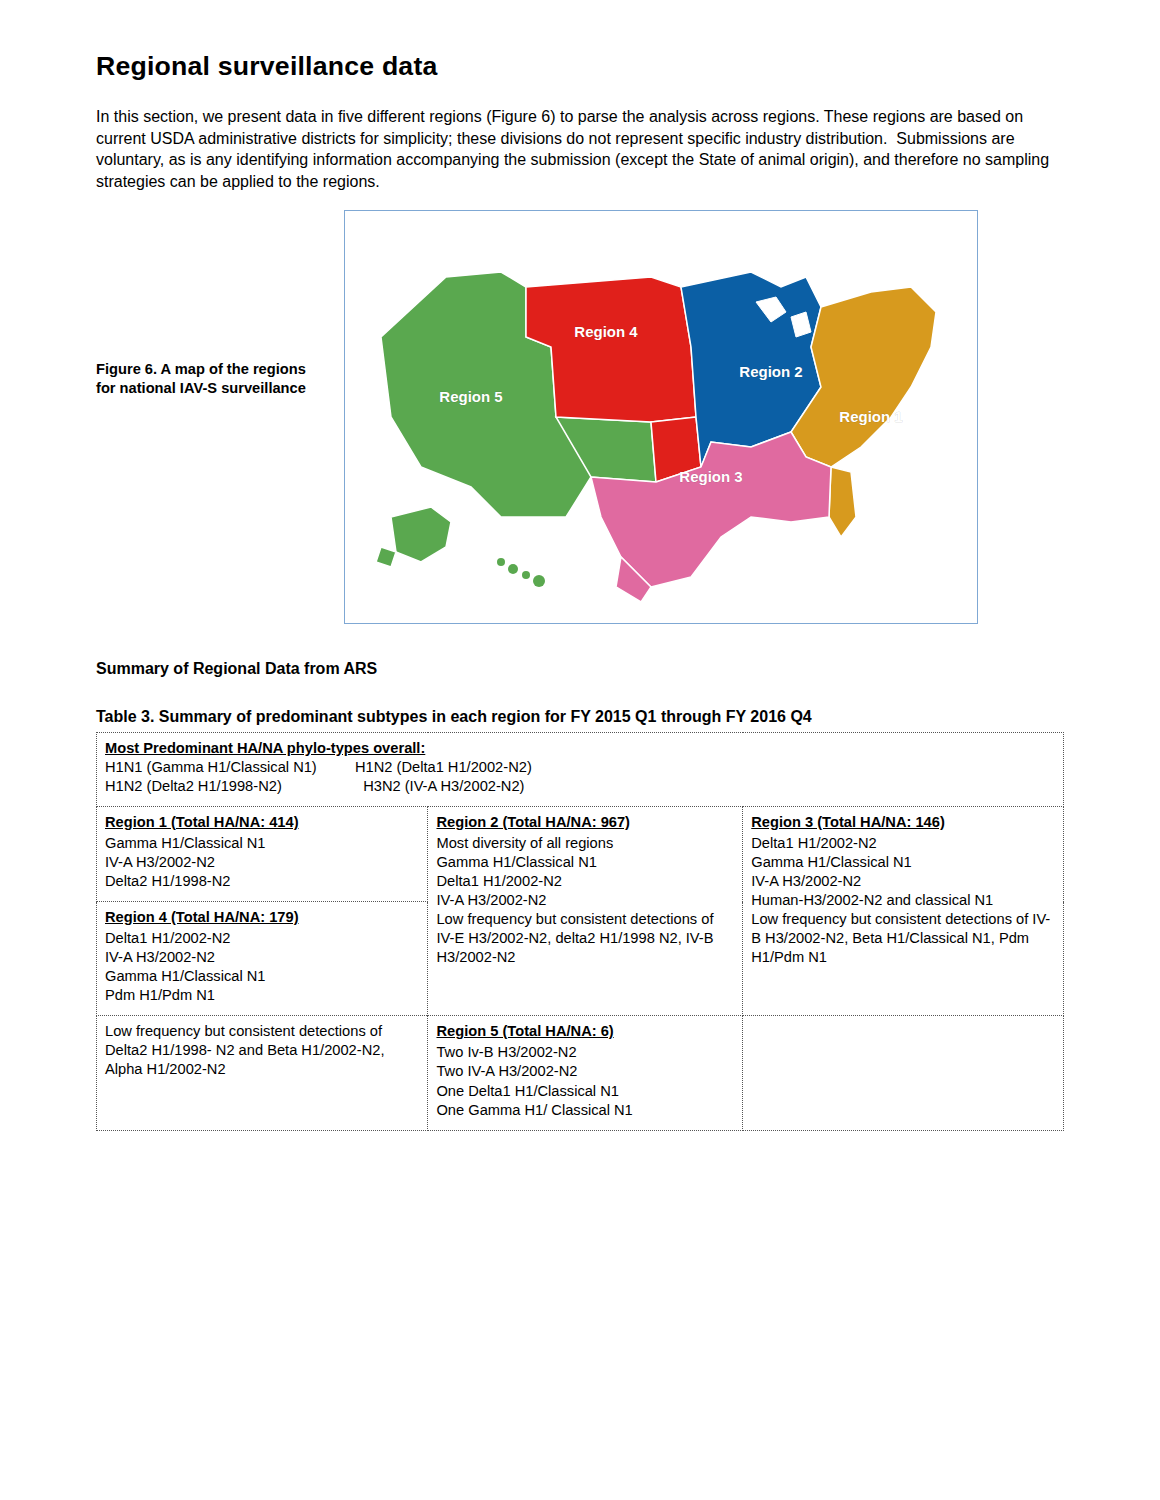Regional surveillance data
In this section, we present data in five different regions (Figure 6) to parse the analysis across regions. These regions are based on current USDA administrative districts for simplicity; these divisions do not represent specific industry distribution. Submissions are voluntary, as is any identifying information accompanying the submission (except the State of animal origin), and therefore no sampling strategies can be applied to the regions.
Figure 6. A map of the regions for national IAV-S surveillance
Region 4 Region 2 Region 5 Region 1 Region 3
Summary of Regional Data from ARS
Table 3. Summary of predominant subtypes in each region for FY 2015 Q1 through FY 2016 Q4
| Most Predominant HA/NA phylo-types overall: H1N1 (Gamma H1/Classical N1) H1N2 (Delta1 H1/2002-N2) H1N2 (Delta2 H1/1998-N2) H3N2 (IV-A H3/2002-N2) |
| Region 1 (Total HA/NA: 414) Gamma H1/Classical N1 IV-A H3/2002-N2 Delta2 H1/1998-N2 | Region 2 (Total HA/NA: 967) Most diversity of all regions Gamma H1/Classical N1 Delta1 H1/2002-N2 IV-A H3/2002-N2 Low frequency but consistent detections of IV-E H3/2002-N2, delta2 H1/1998 N2, IV-B H3/2002-N2 | Region 3 (Total HA/NA: 146) Delta1 H1/2002-N2 Gamma H1/Classical N1 IV-A H3/2002-N2 Human-H3/2002-N2 and classical N1 Low frequency but consistent detections of IV-B H3/2002-N2, Beta H1/Classical N1, Pdm H1/Pdm N1 |
| Region 4 (Total HA/NA: 179) Delta1 H1/2002-N2 IV-A H3/2002-N2 Gamma H1/Classical N1 Pdm H1/Pdm N1 |
| Low frequency but consistent detections of Delta2 H1/1998- N2 and Beta H1/2002-N2, Alpha H1/2002-N2 | Region 5 (Total HA/NA: 6) Two Iv-B H3/2002-N2 Two IV-A H3/2002-N2 One Delta1 H1/Classical N1 One Gamma H1/ Classical N1 | |